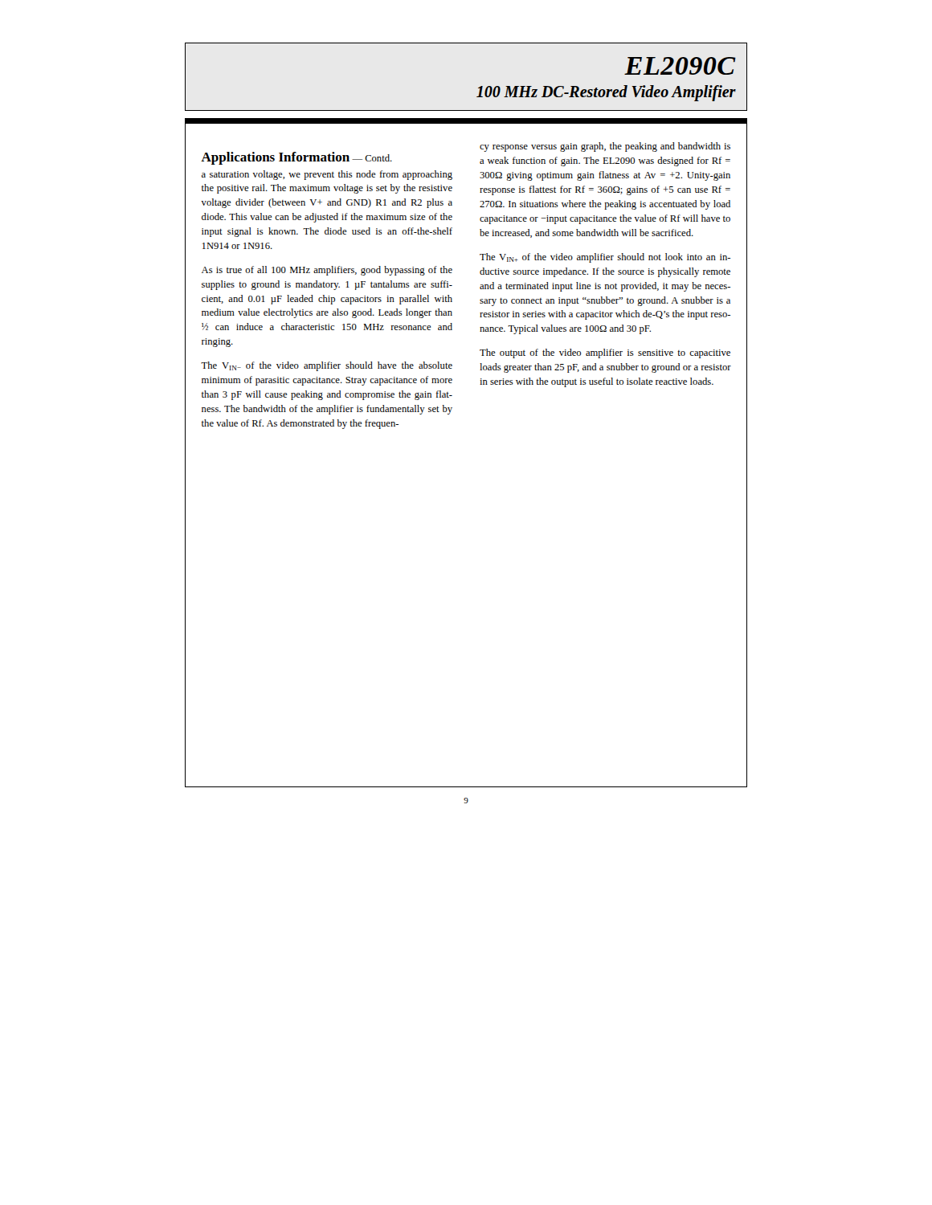EL2090C
100 MHz DC-Restored Video Amplifier
Applications Information
— Contd.
a saturation voltage, we prevent this node from approaching the positive rail. The maximum voltage is set by the resistive voltage divider (between V+ and GND) R1 and R2 plus a diode. This value can be adjusted if the maximum size of the input signal is known. The diode used is an off-the-shelf 1N914 or 1N916.
As is true of all 100 MHz amplifiers, good bypassing of the supplies to ground is mandatory. 1 µF tantalums are sufficient, and 0.01 µF leaded chip capacitors in parallel with medium value electrolytics are also good. Leads longer than ½ can induce a characteristic 150 MHz resonance and ringing.
The VIN− of the video amplifier should have the absolute minimum of parasitic capacitance. Stray capacitance of more than 3 pF will cause peaking and compromise the gain flatness. The bandwidth of the amplifier is fundamentally set by the value of Rf. As demonstrated by the frequen-
cy response versus gain graph, the peaking and bandwidth is a weak function of gain. The EL2090 was designed for Rf = 300Ω giving optimum gain flatness at Av = +2. Unity-gain response is flattest for Rf = 360Ω; gains of +5 can use Rf = 270Ω. In situations where the peaking is accentuated by load capacitance or −input capacitance the value of Rf will have to be increased, and some bandwidth will be sacrificed.
The VIN+ of the video amplifier should not look into an inductive source impedance. If the source is physically remote and a terminated input line is not provided, it may be necessary to connect an input “snubber” to ground. A snubber is a resistor in series with a capacitor which de-Q’s the input resonance. Typical values are 100Ω and 30 pF.
The output of the video amplifier is sensitive to capacitive loads greater than 25 pF, and a snubber to ground or a resistor in series with the output is useful to isolate reactive loads.
9